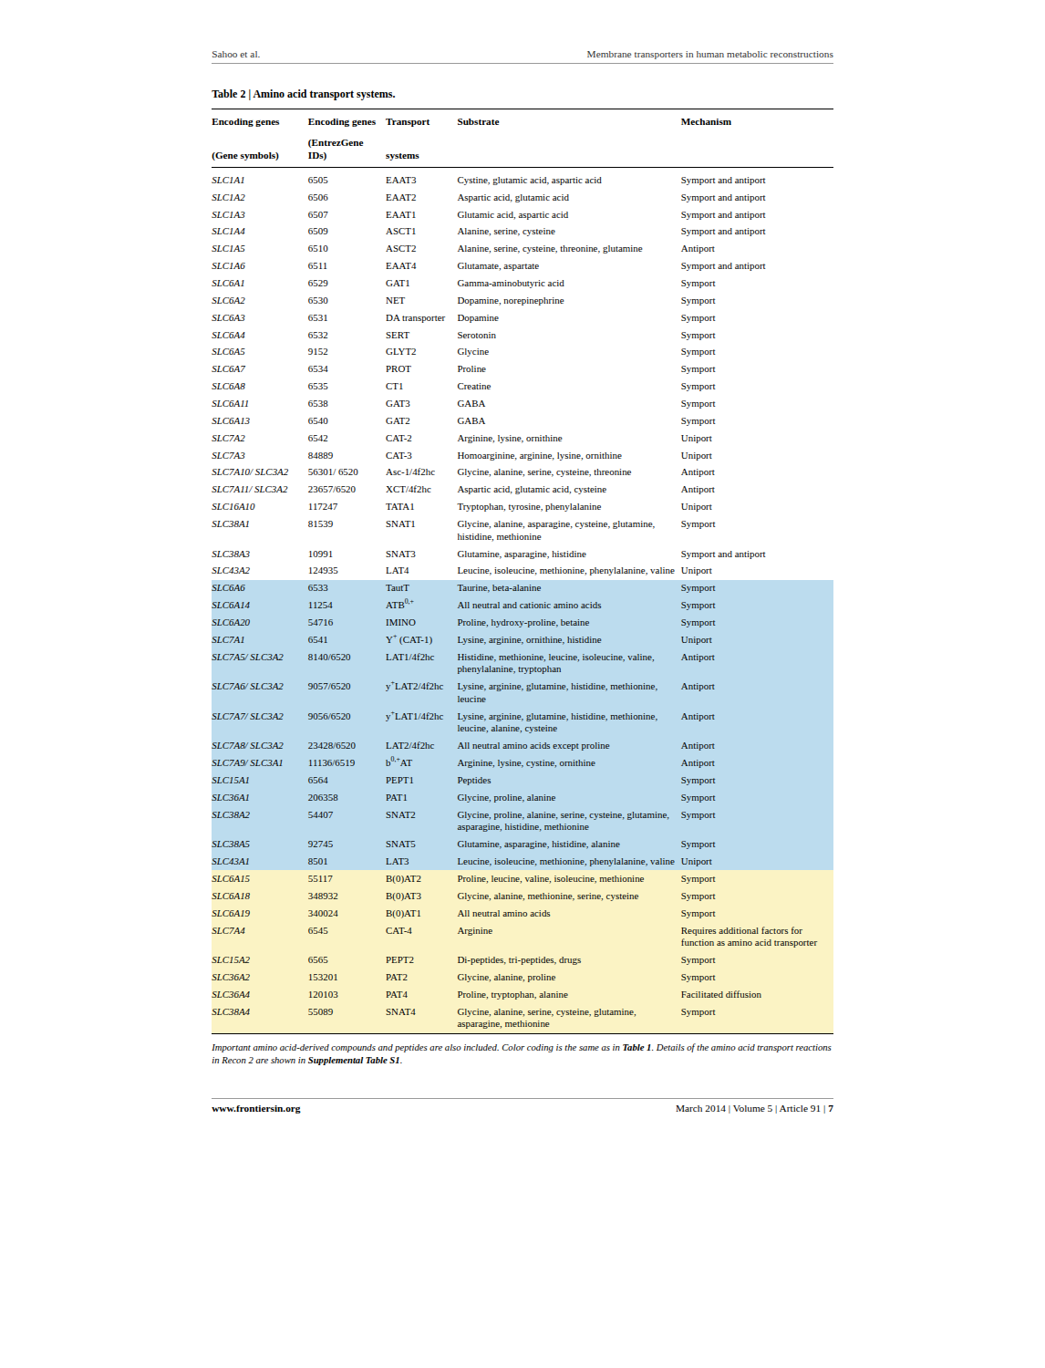Sahoo et al.
Membrane transporters in human metabolic reconstructions
Table 2 | Amino acid transport systems.
| Encoding genes | Encoding genes | Transport | Substrate | Mechanism |
| --- | --- | --- | --- | --- |
| (Gene symbols) | (EntrezGene IDs) | systems | | |
| SLC1A1 | 6505 | EAAT3 | Cystine, glutamic acid, aspartic acid | Symport and antiport |
| SLC1A2 | 6506 | EAAT2 | Aspartic acid, glutamic acid | Symport and antiport |
| SLC1A3 | 6507 | EAAT1 | Glutamic acid, aspartic acid | Symport and antiport |
| SLC1A4 | 6509 | ASCT1 | Alanine, serine, cysteine | Symport and antiport |
| SLC1A5 | 6510 | ASCT2 | Alanine, serine, cysteine, threonine, glutamine | Antiport |
| SLC1A6 | 6511 | EAAT4 | Glutamate, aspartate | Symport and antiport |
| SLC6A1 | 6529 | GAT1 | Gamma-aminobutyric acid | Symport |
| SLC6A2 | 6530 | NET | Dopamine, norepinephrine | Symport |
| SLC6A3 | 6531 | DA transporter | Dopamine | Symport |
| SLC6A4 | 6532 | SERT | Serotonin | Symport |
| SLC6A5 | 9152 | GLYT2 | Glycine | Symport |
| SLC6A7 | 6534 | PROT | Proline | Symport |
| SLC6A8 | 6535 | CT1 | Creatine | Symport |
| SLC6A11 | 6538 | GAT3 | GABA | Symport |
| SLC6A13 | 6540 | GAT2 | GABA | Symport |
| SLC7A2 | 6542 | CAT-2 | Arginine, lysine, ornithine | Uniport |
| SLC7A3 | 84889 | CAT-3 | Homoarginine, arginine, lysine, ornithine | Uniport |
| SLC7A10/ SLC3A2 | 56301/ 6520 | Asc-1/4f2hc | Glycine, alanine, serine, cysteine, threonine | Antiport |
| SLC7A11/ SLC3A2 | 23657/6520 | XCT/4f2hc | Aspartic acid, glutamic acid, cysteine | Antiport |
| SLC16A10 | 117247 | TATA1 | Tryptophan, tyrosine, phenylalanine | Uniport |
| SLC38A1 | 81539 | SNAT1 | Glycine, alanine, asparagine, cysteine, glutamine, histidine, methionine | Symport |
| SLC38A3 | 10991 | SNAT3 | Glutamine, asparagine, histidine | Symport and antiport |
| SLC43A2 | 124935 | LAT4 | Leucine, isoleucine, methionine, phenylalanine, valine | Uniport |
| SLC6A6 | 6533 | TautT | Taurine, beta-alanine | Symport |
| SLC6A14 | 11254 | ATB 0,+ | All neutral and cationic amino acids | Symport |
| SLC6A20 | 54716 | IMINO | Proline, hydroxy-proline, betaine | Symport |
| SLC7A1 | 6541 | Y + (CAT-1) | Lysine, arginine, ornithine, histidine | Uniport |
| SLC7A5/ SLC3A2 | 8140/6520 | LAT1/4f2hc | Histidine, methionine, leucine, isoleucine, valine, phenylalanine, tryptophan | Antiport |
| SLC7A6/ SLC3A2 | 9057/6520 | y + LAT2/4f2hc | Lysine, arginine, glutamine, histidine, methionine, leucine | Antiport |
| SLC7A7/ SLC3A2 | 9056/6520 | y + LAT1/4f2hc | Lysine, arginine, glutamine, histidine, methionine, leucine, alanine, cysteine | Antiport |
| SLC7A8/ SLC3A2 | 23428/6520 | LAT2/4f2hc | All neutral amino acids except proline | Antiport |
| SLC7A9/ SLC3A1 | 11136/6519 | b 0,+ AT | Arginine, lysine, cystine, ornithine | Antiport |
| SLC15A1 | 6564 | PEPT1 | Peptides | Symport |
| SLC36A1 | 206358 | PAT1 | Glycine, proline, alanine | Symport |
| SLC38A2 | 54407 | SNAT2 | Glycine, proline, alanine, serine, cysteine, glutamine, asparagine, histidine, methionine | Symport |
| SLC38A5 | 92745 | SNAT5 | Glutamine, asparagine, histidine, alanine | Symport |
| SLC43A1 | 8501 | LAT3 | Leucine, isoleucine, methionine, phenylalanine, valine | Uniport |
| SLC6A15 | 55117 | B(0)AT2 | Proline, leucine, valine, isoleucine, methionine | Symport |
| SLC6A18 | 348932 | B(0)AT3 | Glycine, alanine, methionine, serine, cysteine | Symport |
| SLC6A19 | 340024 | B(0)AT1 | All neutral amino acids | Symport |
| SLC7A4 | 6545 | CAT-4 | Arginine | Requires additional factors for function as amino acid transporter |
| SLC15A2 | 6565 | PEPT2 | Di-peptides, tri-peptides, drugs | Symport |
| SLC36A2 | 153201 | PAT2 | Glycine, alanine, proline | Symport |
| SLC36A4 | 120103 | PAT4 | Proline, tryptophan, alanine | Facilitated diffusion |
| SLC38A4 | 55089 | SNAT4 | Glycine, alanine, serine, cysteine, glutamine, asparagine, methionine | Symport |
Important amino acid-derived compounds and peptides are also included. Color coding is the same as in Table 1. Details of the amino acid transport reactions in Recon 2 are shown in Supplemental Table S1.
www.frontiersin.org
March 2014 | Volume 5 | Article 91 | 7